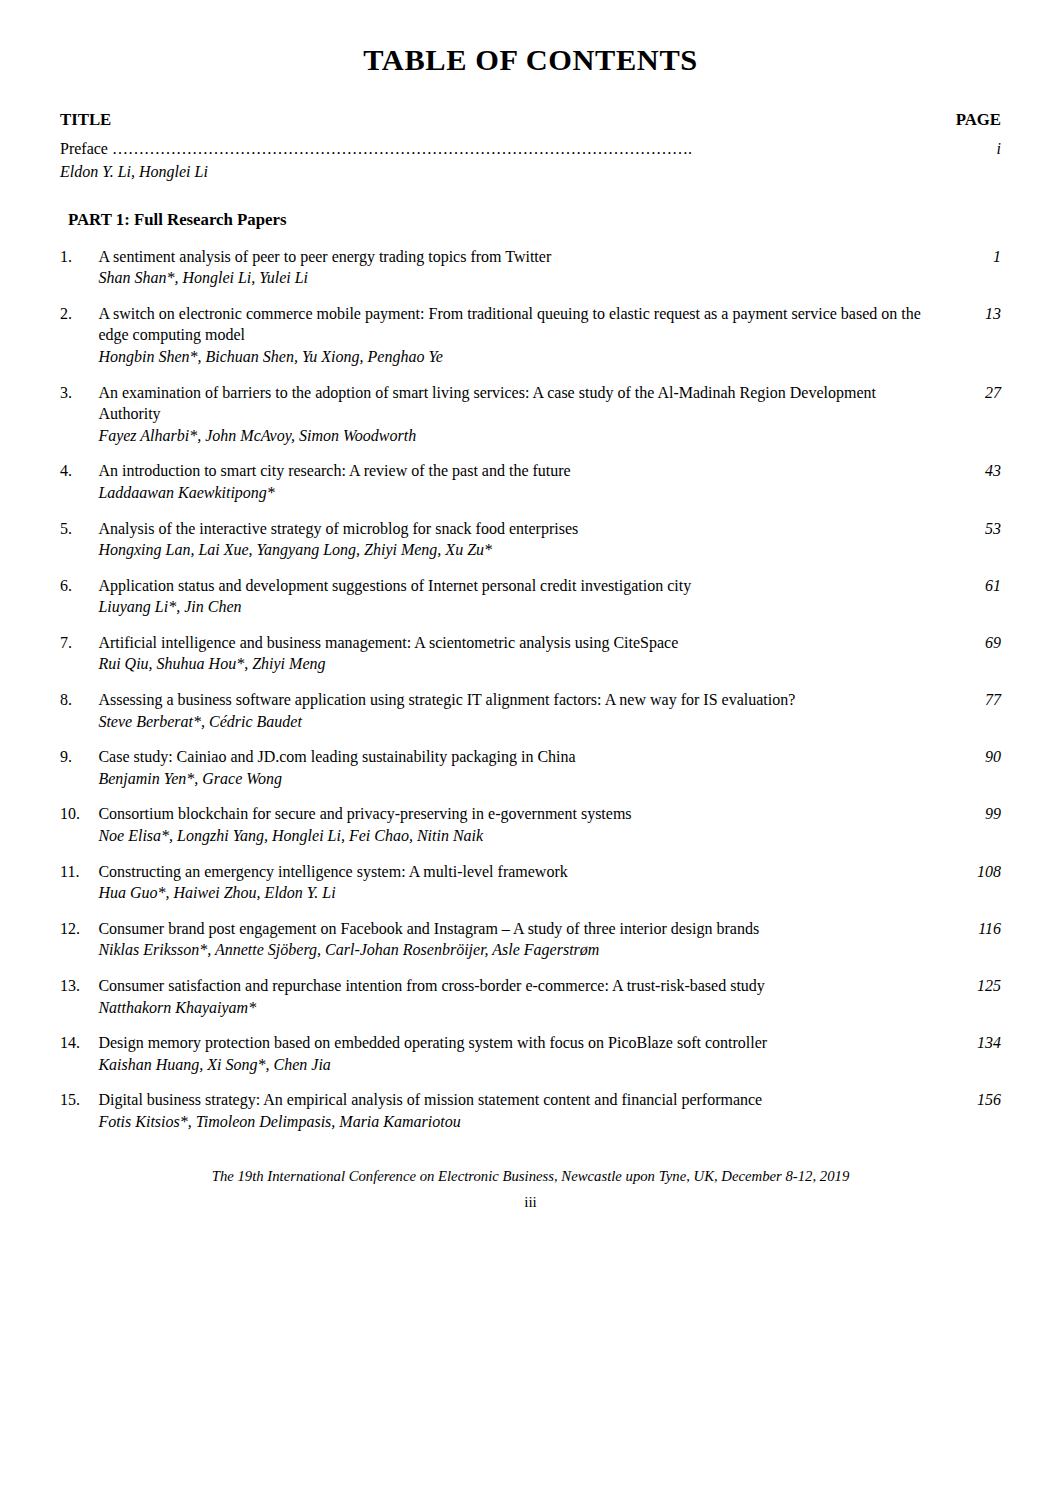TABLE OF CONTENTS
TITLE PAGE
Preface ………………………………………………………………………………………………. i
Eldon Y. Li, Honglei Li
PART 1: Full Research Papers
1. A sentiment analysis of peer to peer energy trading topics from Twitter Shan Shan*, Honglei Li, Yulei Li 1
2. A switch on electronic commerce mobile payment: From traditional queuing to elastic request as a payment service based on the edge computing model Hongbin Shen*, Bichuan Shen, Yu Xiong, Penghao Ye 13
3. An examination of barriers to the adoption of smart living services: A case study of the Al-Madinah Region Development Authority Fayez Alharbi*, John McAvoy, Simon Woodworth 27
4. An introduction to smart city research: A review of the past and the future Laddaawan Kaewkitipong* 43
5. Analysis of the interactive strategy of microblog for snack food enterprises Hongxing Lan, Lai Xue, Yangyang Long, Zhiyi Meng, Xu Zu* 53
6. Application status and development suggestions of Internet personal credit investigation city Liuyang Li*, Jin Chen 61
7. Artificial intelligence and business management: A scientometric analysis using CiteSpace Rui Qiu, Shuhua Hou*, Zhiyi Meng 69
8. Assessing a business software application using strategic IT alignment factors: A new way for IS evaluation? Steve Berberat*, Cédric Baudet 77
9. Case study: Cainiao and JD.com leading sustainability packaging in China Benjamin Yen*, Grace Wong 90
10. Consortium blockchain for secure and privacy-preserving in e-government systems Noe Elisa*, Longzhi Yang, Honglei Li, Fei Chao, Nitin Naik 99
11. Constructing an emergency intelligence system: A multi-level framework Hua Guo*, Haiwei Zhou, Eldon Y. Li 108
12. Consumer brand post engagement on Facebook and Instagram – A study of three interior design brands Niklas Eriksson*, Annette Sjöberg, Carl-Johan Rosenbröijer, Asle Fagerstrøm 116
13. Consumer satisfaction and repurchase intention from cross-border e-commerce: A trust-risk-based study Natthakorn Khayaiyam* 125
14. Design memory protection based on embedded operating system with focus on PicoBlaze soft controller Kaishan Huang, Xi Song*, Chen Jia 134
15. Digital business strategy: An empirical analysis of mission statement content and financial performance Fotis Kitsios*, Timoleon Delimpasis, Maria Kamariotou 156
The 19th International Conference on Electronic Business, Newcastle upon Tyne, UK, December 8-12, 2019
iii